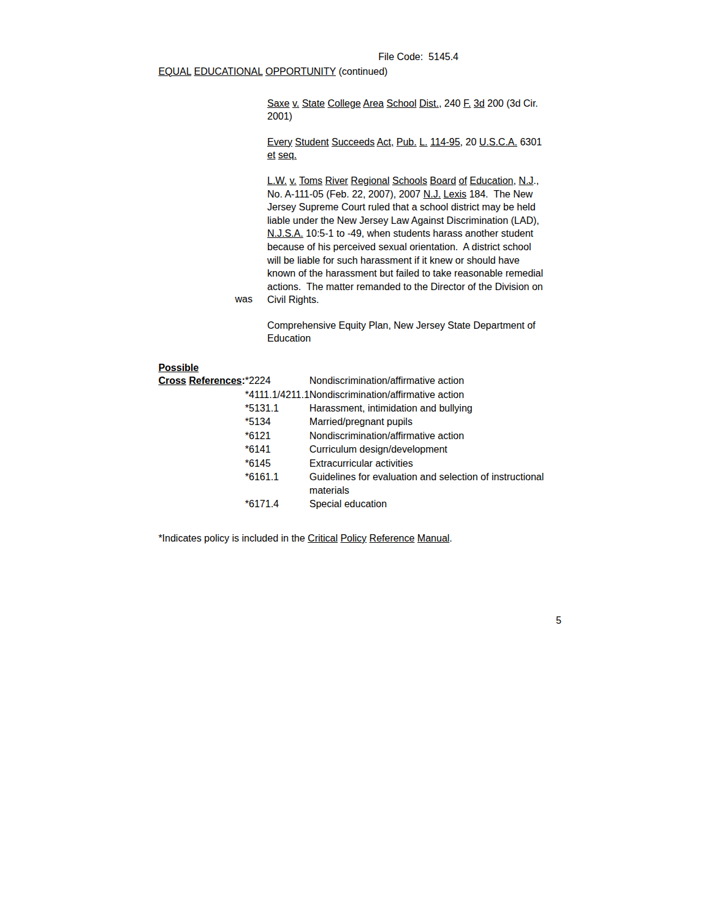File Code: 5145.4
EQUAL EDUCATIONAL OPPORTUNITY (continued)
Saxe v. State College Area School Dist., 240 F. 3d 200 (3d Cir. 2001)
Every Student Succeeds Act, Pub. L. 114-95, 20 U.S.C.A. 6301 et seq.
was L.W. v. Toms River Regional Schools Board of Education, N.J., No. A-111-05 (Feb. 22, 2007), 2007 N.J. Lexis 184. The New Jersey Supreme Court ruled that a school district may be held liable under the New Jersey Law Against Discrimination (LAD), N.J.S.A. 10:5-1 to -49, when students harass another student because of his perceived sexual orientation. A district school will be liable for such harassment if it knew or should have known of the harassment but failed to take reasonable remedial actions. The matter remanded to the Director of the Division on Civil Rights.
Comprehensive Equity Plan, New Jersey State Department of Education
Possible
| Cross References : | *2224 | Nondiscrimination/affirmative action |
| | *4111.1/4211.1 | Nondiscrimination/affirmative action |
| | *5131.1 | Harassment, intimidation and bullying |
| | *5134 | Married/pregnant pupils |
| | *6121 | Nondiscrimination/affirmative action |
| | *6141 | Curriculum design/development |
| | *6145 | Extracurricular activities |
| | *6161.1 | Guidelines for evaluation and selection of instructional materials |
| | *6171.4 | Special education |
*Indicates policy is included in the Critical Policy Reference Manual.
5